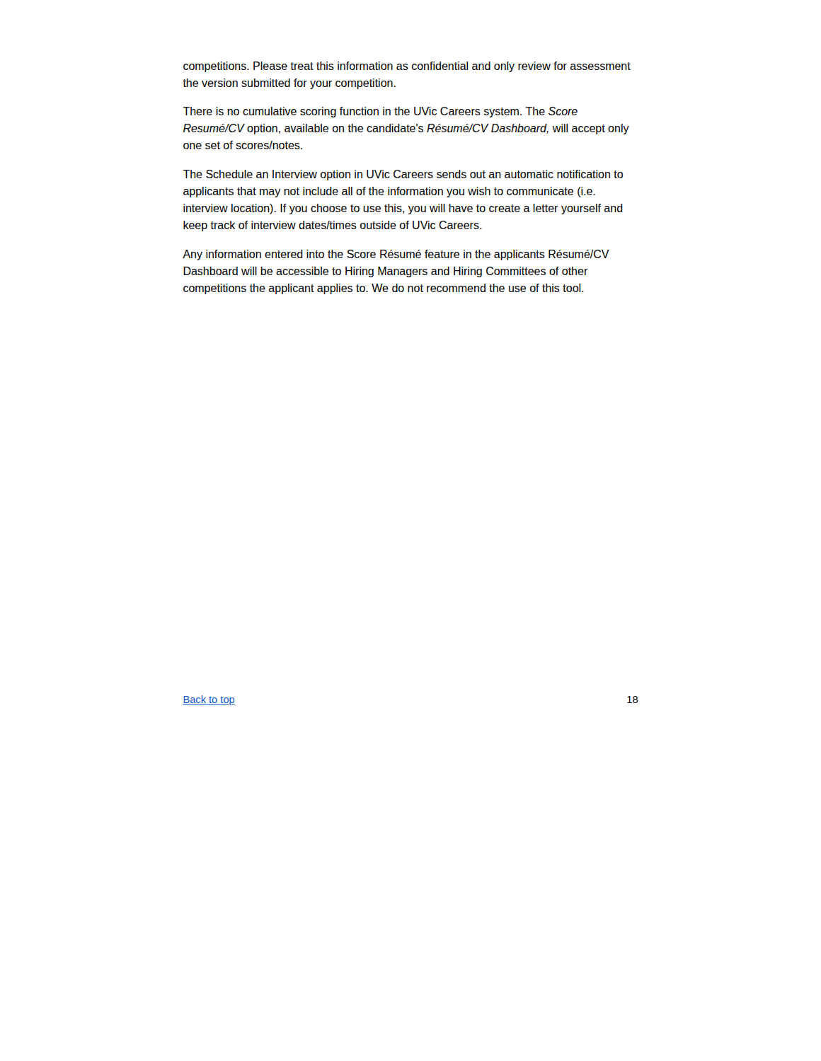competitions. Please treat this information as confidential and only review for assessment the version submitted for your competition.
There is no cumulative scoring function in the UVic Careers system. The Score Resumé/CV option, available on the candidate's Résumé/CV Dashboard, will accept only one set of scores/notes.
The Schedule an Interview option in UVic Careers sends out an automatic notification to applicants that may not include all of the information you wish to communicate (i.e. interview location). If you choose to use this, you will have to create a letter yourself and keep track of interview dates/times outside of UVic Careers.
Any information entered into the Score Résumé feature in the applicants Résumé/CV Dashboard will be accessible to Hiring Managers and Hiring Committees of other competitions the applicant applies to. We do not recommend the use of this tool.
Back to top
18